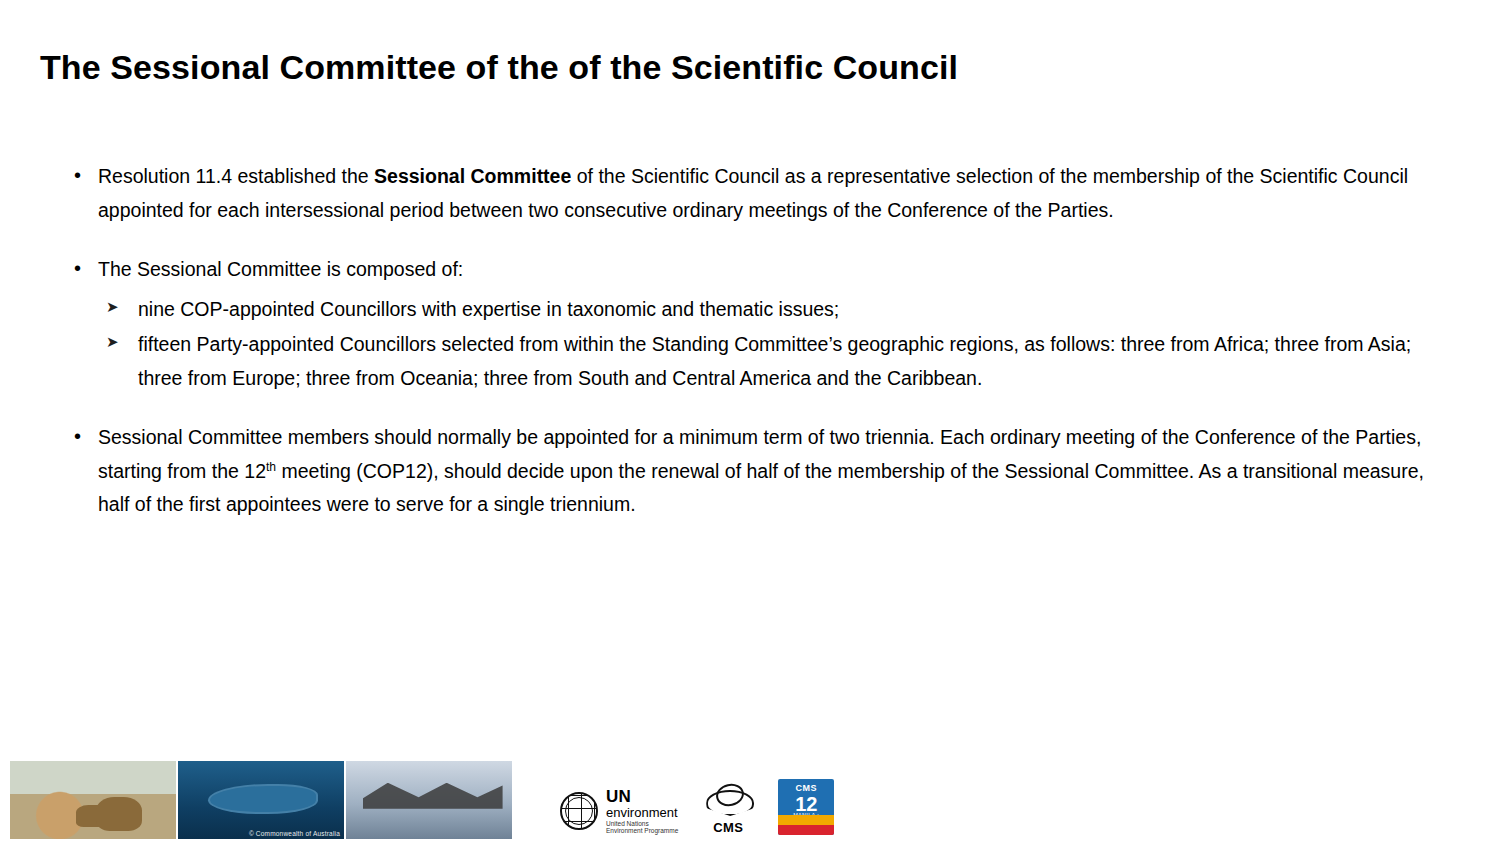The Sessional Committee of the of the Scientific Council
Resolution 11.4 established the Sessional Committee of the Scientific Council as a representative selection of the membership of the Scientific Council appointed for each intersessional period between two consecutive ordinary meetings of the Conference of the Parties.
The Sessional Committee is composed of:
nine COP-appointed Councillors with expertise in taxonomic and thematic issues;
fifteen Party-appointed Councillors selected from within the Standing Committee’s geographic regions, as follows: three from Africa; three from Asia; three from Europe; three from Oceania; three from South and Central America and the Caribbean.
Sessional Committee members should normally be appointed for a minimum term of two triennia. Each ordinary meeting of the Conference of the Parties, starting from the 12th meeting (COP12), should decide upon the renewal of half of the membership of the Sessional Committee. As a transitional measure, half of the first appointees were to serve for a single triennium.
© Commonwealth of Australia
UN
environment
United Nations
Environment Programme
CMS
CMS
12
MANILA • PHILIPPINES 2017